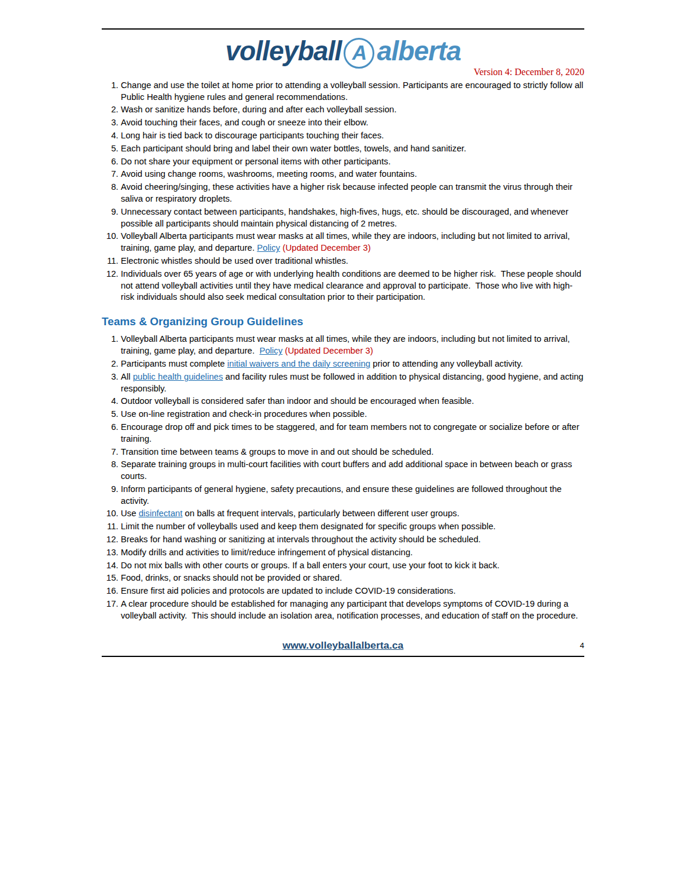volleyball Aalberta
Version 4: December 8, 2020
Change and use the toilet at home prior to attending a volleyball session. Participants are encouraged to strictly follow all Public Health hygiene rules and general recommendations.
Wash or sanitize hands before, during and after each volleyball session.
Avoid touching their faces, and cough or sneeze into their elbow.
Long hair is tied back to discourage participants touching their faces.
Each participant should bring and label their own water bottles, towels, and hand sanitizer.
Do not share your equipment or personal items with other participants.
Avoid using change rooms, washrooms, meeting rooms, and water fountains.
Avoid cheering/singing, these activities have a higher risk because infected people can transmit the virus through their saliva or respiratory droplets.
Unnecessary contact between participants, handshakes, high-fives, hugs, etc. should be discouraged, and whenever possible all participants should maintain physical distancing of 2 metres.
Volleyball Alberta participants must wear masks at all times, while they are indoors, including but not limited to arrival, training, game play, and departure. Policy (Updated December 3)
Electronic whistles should be used over traditional whistles.
Individuals over 65 years of age or with underlying health conditions are deemed to be higher risk. These people should not attend volleyball activities until they have medical clearance and approval to participate. Those who live with high-risk individuals should also seek medical consultation prior to their participation.
Teams & Organizing Group Guidelines
Volleyball Alberta participants must wear masks at all times, while they are indoors, including but not limited to arrival, training, game play, and departure. Policy (Updated December 3)
Participants must complete initial waivers and the daily screening prior to attending any volleyball activity.
All public health guidelines and facility rules must be followed in addition to physical distancing, good hygiene, and acting responsibly.
Outdoor volleyball is considered safer than indoor and should be encouraged when feasible.
Use on-line registration and check-in procedures when possible.
Encourage drop off and pick times to be staggered, and for team members not to congregate or socialize before or after training.
Transition time between teams & groups to move in and out should be scheduled.
Separate training groups in multi-court facilities with court buffers and add additional space in between beach or grass courts.
Inform participants of general hygiene, safety precautions, and ensure these guidelines are followed throughout the activity.
Use disinfectant on balls at frequent intervals, particularly between different user groups.
Limit the number of volleyballs used and keep them designated for specific groups when possible.
Breaks for hand washing or sanitizing at intervals throughout the activity should be scheduled.
Modify drills and activities to limit/reduce infringement of physical distancing.
Do not mix balls with other courts or groups. If a ball enters your court, use your foot to kick it back.
Food, drinks, or snacks should not be provided or shared.
Ensure first aid policies and protocols are updated to include COVID-19 considerations.
A clear procedure should be established for managing any participant that develops symptoms of COVID-19 during a volleyball activity. This should include an isolation area, notification processes, and education of staff on the procedure.
www.volleyballalberta.ca 4